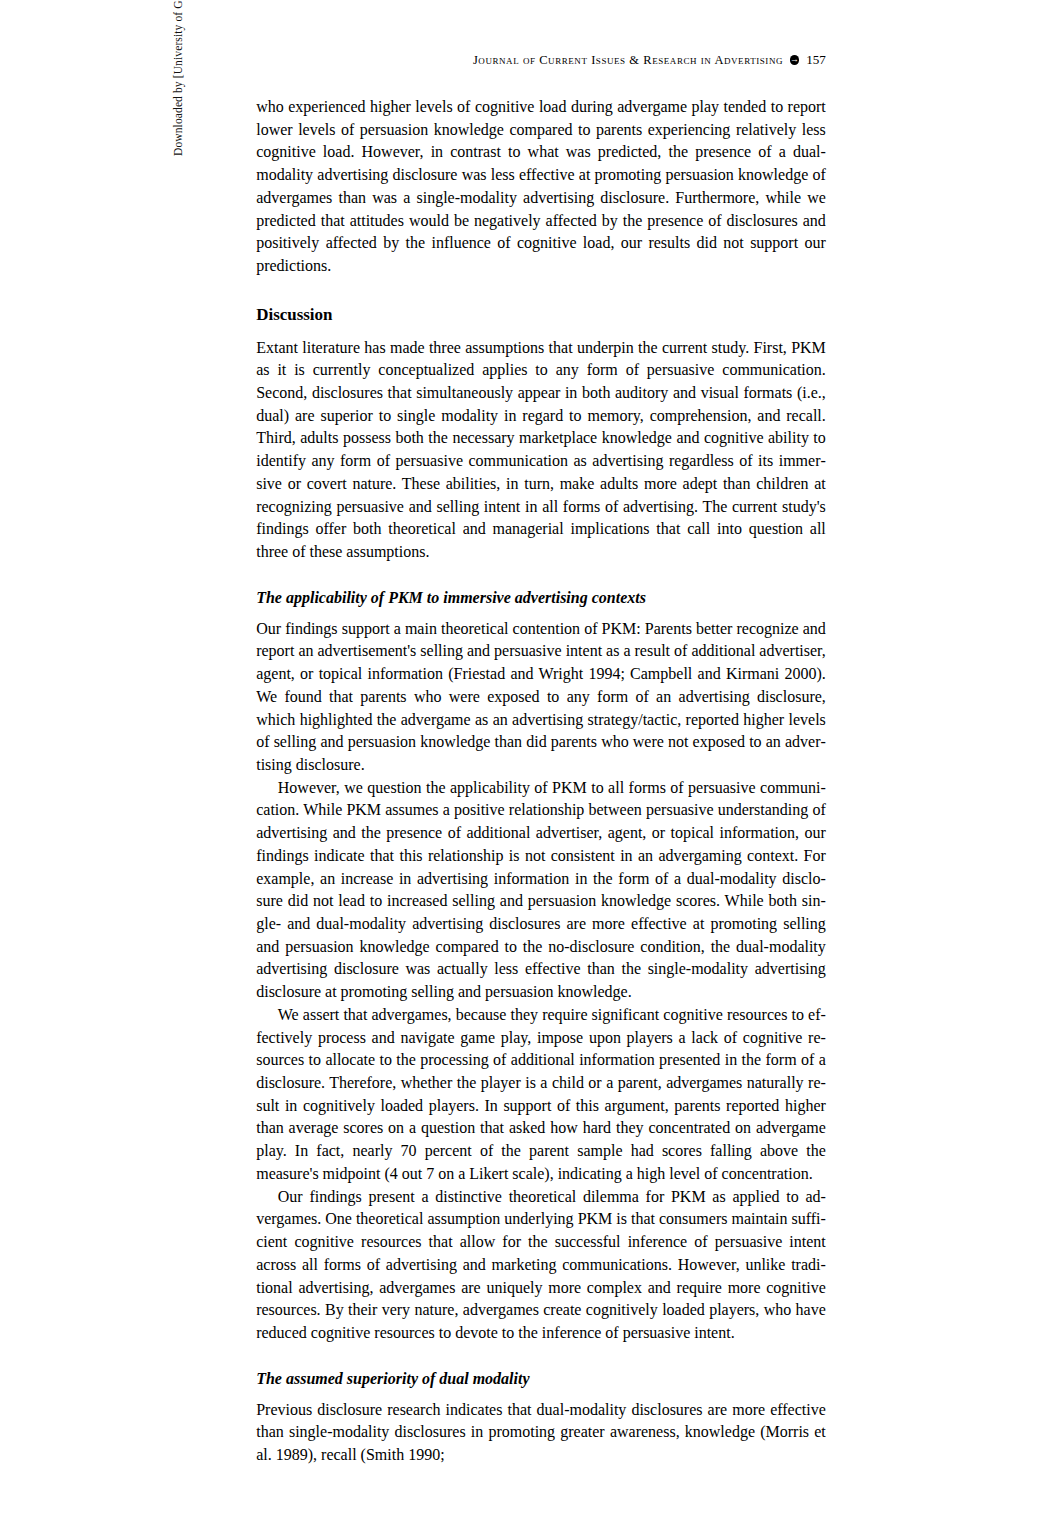Downloaded by [University of Georgia] at 06:03 31 May 2016
Journal of Current Issues & Research in Advertising 157
who experienced higher levels of cognitive load during advergame play tended to report lower levels of persuasion knowledge compared to parents experiencing relatively less cognitive load. However, in contrast to what was predicted, the presence of a dual-modality advertising disclosure was less effective at promoting persuasion knowledge of advergames than was a single-modality advertising disclosure. Furthermore, while we predicted that attitudes would be negatively affected by the presence of disclosures and positively affected by the influence of cognitive load, our results did not support our predictions.
Discussion
Extant literature has made three assumptions that underpin the current study. First, PKM as it is currently conceptualized applies to any form of persuasive communication. Second, disclosures that simultaneously appear in both auditory and visual formats (i.e., dual) are superior to single modality in regard to memory, comprehension, and recall. Third, adults possess both the necessary marketplace knowledge and cognitive ability to identify any form of persuasive communication as advertising regardless of its immersive or covert nature. These abilities, in turn, make adults more adept than children at recognizing persuasive and selling intent in all forms of advertising. The current study's findings offer both theoretical and managerial implications that call into question all three of these assumptions.
The applicability of PKM to immersive advertising contexts
Our findings support a main theoretical contention of PKM: Parents better recognize and report an advertisement's selling and persuasive intent as a result of additional advertiser, agent, or topical information (Friestad and Wright 1994; Campbell and Kirmani 2000). We found that parents who were exposed to any form of an advertising disclosure, which highlighted the advergame as an advertising strategy/tactic, reported higher levels of selling and persuasion knowledge than did parents who were not exposed to an advertising disclosure.
However, we question the applicability of PKM to all forms of persuasive communication. While PKM assumes a positive relationship between persuasive understanding of advertising and the presence of additional advertiser, agent, or topical information, our findings indicate that this relationship is not consistent in an advergaming context. For example, an increase in advertising information in the form of a dual-modality disclosure did not lead to increased selling and persuasion knowledge scores. While both single- and dual-modality advertising disclosures are more effective at promoting selling and persuasion knowledge compared to the no-disclosure condition, the dual-modality advertising disclosure was actually less effective than the single-modality advertising disclosure at promoting selling and persuasion knowledge.
We assert that advergames, because they require significant cognitive resources to effectively process and navigate game play, impose upon players a lack of cognitive resources to allocate to the processing of additional information presented in the form of a disclosure. Therefore, whether the player is a child or a parent, advergames naturally result in cognitively loaded players. In support of this argument, parents reported higher than average scores on a question that asked how hard they concentrated on advergame play. In fact, nearly 70 percent of the parent sample had scores falling above the measure's midpoint (4 out 7 on a Likert scale), indicating a high level of concentration.
Our findings present a distinctive theoretical dilemma for PKM as applied to advergames. One theoretical assumption underlying PKM is that consumers maintain sufficient cognitive resources that allow for the successful inference of persuasive intent across all forms of advertising and marketing communications. However, unlike traditional advertising, advergames are uniquely more complex and require more cognitive resources. By their very nature, advergames create cognitively loaded players, who have reduced cognitive resources to devote to the inference of persuasive intent.
The assumed superiority of dual modality
Previous disclosure research indicates that dual-modality disclosures are more effective than single-modality disclosures in promoting greater awareness, knowledge (Morris et al. 1989), recall (Smith 1990;